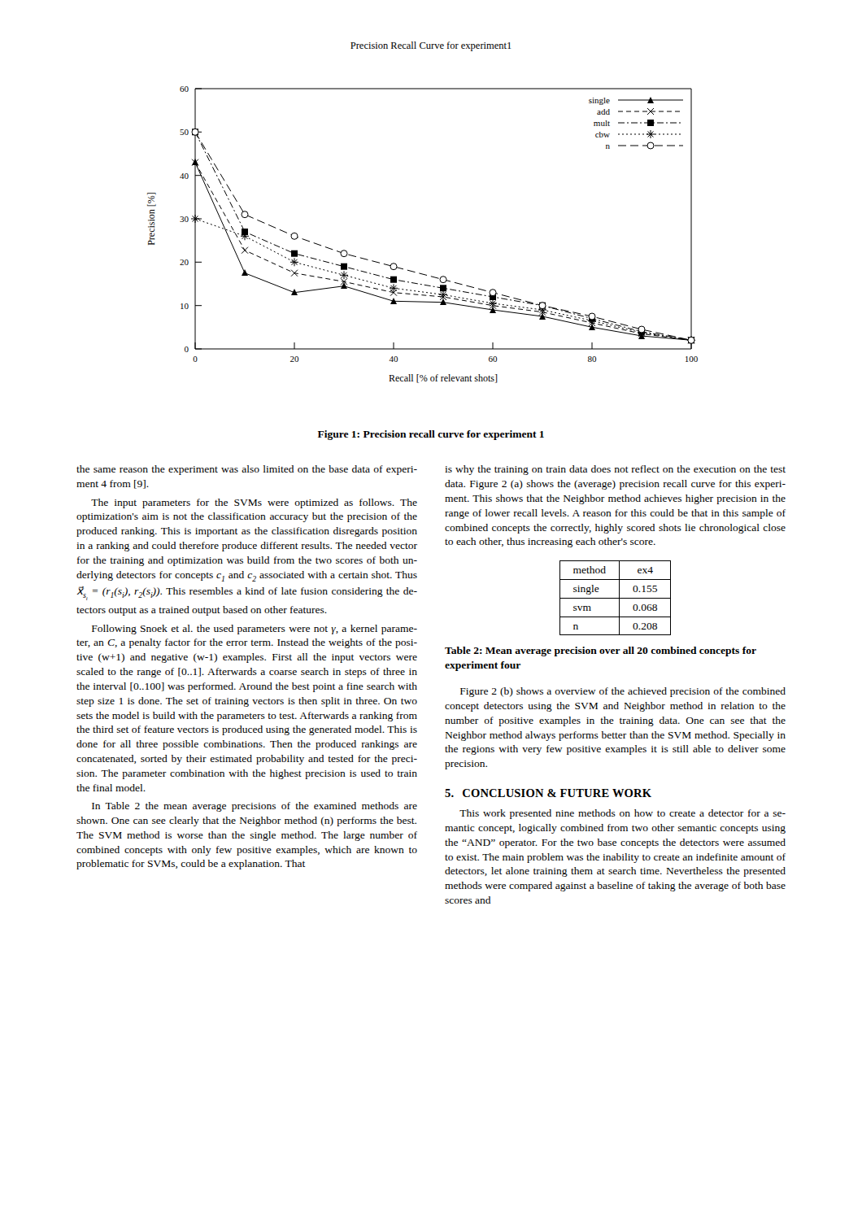Precision Recall Curve for experiment1
0 10 20 30 40 50 60 0 20 40 60 80 100 Recall [% of relevant shots] Precision [%] single add mult cbw n
Figure 1: Precision recall curve for experiment 1
the same reason the experiment was also limited on the base data of experiment 4 from [9].
The input parameters for the SVMs were optimized as follows. The optimization's aim is not the classification accuracy but the precision of the produced ranking. This is important as the classification disregards position in a ranking and could therefore produce different results. The needed vector for the training and optimization was build from the two scores of both underlying detectors for concepts c1 and c2 associated with a certain shot. Thus x⃗si = (r1(si), r2(si)). This resembles a kind of late fusion considering the detectors output as a trained output based on other features.
Following Snoek et al. the used parameters were not γ, a kernel parameter, an C, a penalty factor for the error term. Instead the weights of the positive (w+1) and negative (w-1) examples. First all the input vectors were scaled to the range of [0..1]. Afterwards a coarse search in steps of three in the interval [0..100] was performed. Around the best point a fine search with step size 1 is done. The set of training vectors is then split in three. On two sets the model is build with the parameters to test. Afterwards a ranking from the third set of feature vectors is produced using the generated model. This is done for all three possible combinations. Then the produced rankings are concatenated, sorted by their estimated probability and tested for the precision. The parameter combination with the highest precision is used to train the final model.
In Table 2 the mean average precisions of the examined methods are shown. One can see clearly that the Neighbor method (n) performs the best. The SVM method is worse than the single method. The large number of combined concepts with only few positive examples, which are known to problematic for SVMs, could be a explanation. That
is why the training on train data does not reflect on the execution on the test data. Figure 2 (a) shows the (average) precision recall curve for this experiment. This shows that the Neighbor method achieves higher precision in the range of lower recall levels. A reason for this could be that in this sample of combined concepts the correctly, highly scored shots lie chronological close to each other, thus increasing each other's score.
| method | ex4 |
| --- | --- |
| single | 0.155 |
| svm | 0.068 |
| n | 0.208 |
Table 2: Mean average precision over all 20 combined concepts for experiment four
Figure 2 (b) shows a overview of the achieved precision of the combined concept detectors using the SVM and Neighbor method in relation to the number of positive examples in the training data. One can see that the Neighbor method always performs better than the SVM method. Specially in the regions with very few positive examples it is still able to deliver some precision.
5. CONCLUSION & FUTURE WORK
This work presented nine methods on how to create a detector for a semantic concept, logically combined from two other semantic concepts using the “AND” operator. For the two base concepts the detectors were assumed to exist. The main problem was the inability to create an indefinite amount of detectors, let alone training them at search time. Nevertheless the presented methods were compared against a baseline of taking the average of both base scores and